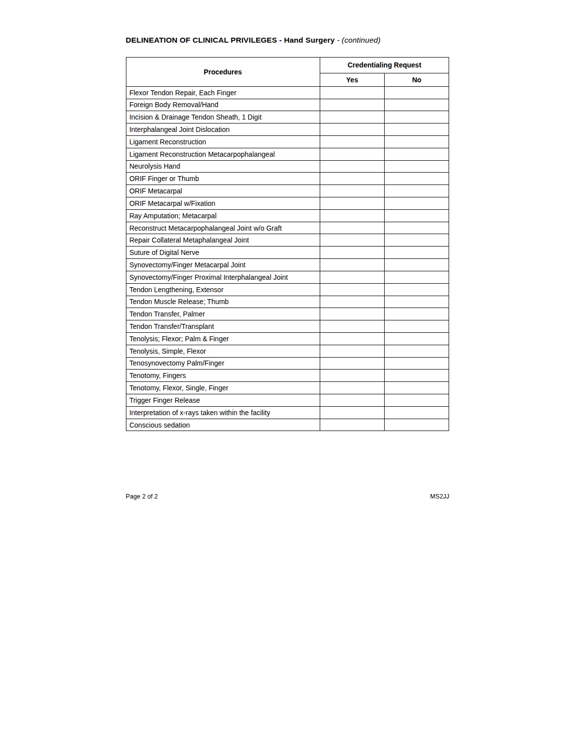DELINEATION OF CLINICAL PRIVILEGES - Hand Surgery - (continued)
| Procedures | Credentialing Request |
| --- | --- |
| Yes | No |
| Flexor Tendon Repair, Each Finger | | |
| Foreign Body Removal/Hand | | |
| Incision & Drainage Tendon Sheath, 1 Digit | | |
| Interphalangeal Joint Dislocation | | |
| Ligament Reconstruction | | |
| Ligament Reconstruction Metacarpophalangeal | | |
| Neurolysis Hand | | |
| ORIF Finger or Thumb | | |
| ORIF Metacarpal | | |
| ORIF Metacarpal w/Fixation | | |
| Ray Amputation; Metacarpal | | |
| Reconstruct Metacarpophalangeal Joint w/o Graft | | |
| Repair Collateral Metaphalangeal Joint | | |
| Suture of Digital Nerve | | |
| Synovectomy/Finger Metacarpal Joint | | |
| Synovectomy/Finger Proximal Interphalangeal Joint | | |
| Tendon Lengthening, Extensor | | |
| Tendon Muscle Release; Thumb | | |
| Tendon Transfer, Palmer | | |
| Tendon Transfer/Transplant | | |
| Tenolysis; Flexor; Palm & Finger | | |
| Tenolysis, Simple, Flexor | | |
| Tenosynovectomy Palm/Finger | | |
| Tenotomy, Fingers | | |
| Tenotomy, Flexor, Single, Finger | | |
| Trigger Finger Release | | |
| Interpretation of x-rays taken within the facility | | |
| Conscious sedation | | |
Page 2 of 2 MS2JJ